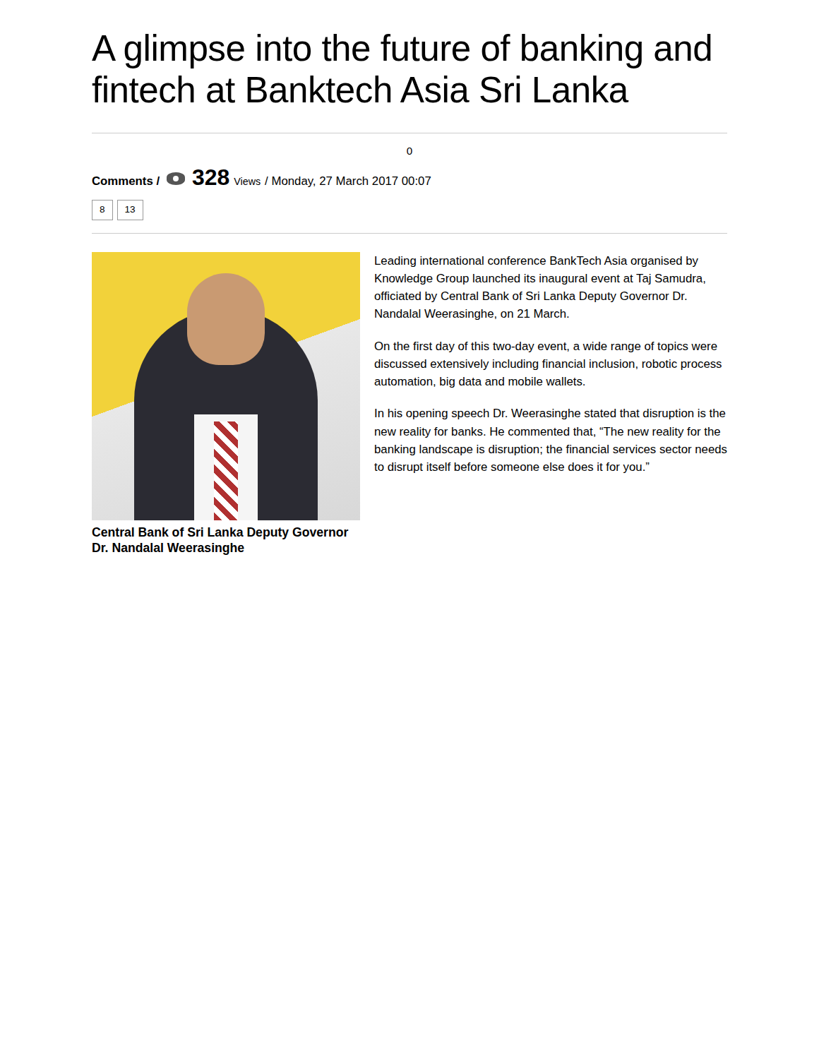A glimpse into the future of banking and fintech at Banktech Asia Sri Lanka
0
Comments / 328 Views / Monday, 27 March 2017 00:07
813
Central Bank of Sri Lanka Deputy Governor Dr. Nandalal Weerasinghe
Leading international conference BankTech Asia organised by Knowledge Group launched its inaugural event at Taj Samudra, officiated by Central Bank of Sri Lanka Deputy Governor Dr. Nandalal Weerasinghe, on 21 March.
On the first day of this two-day event, a wide range of topics were discussed extensively including financial inclusion, robotic process automation, big data and mobile wallets.
In his opening speech Dr. Weerasinghe stated that disruption is the new reality for banks. He commented that, “The new reality for the banking landscape is disruption; the financial services sector needs to disrupt itself before someone else does it for you.”